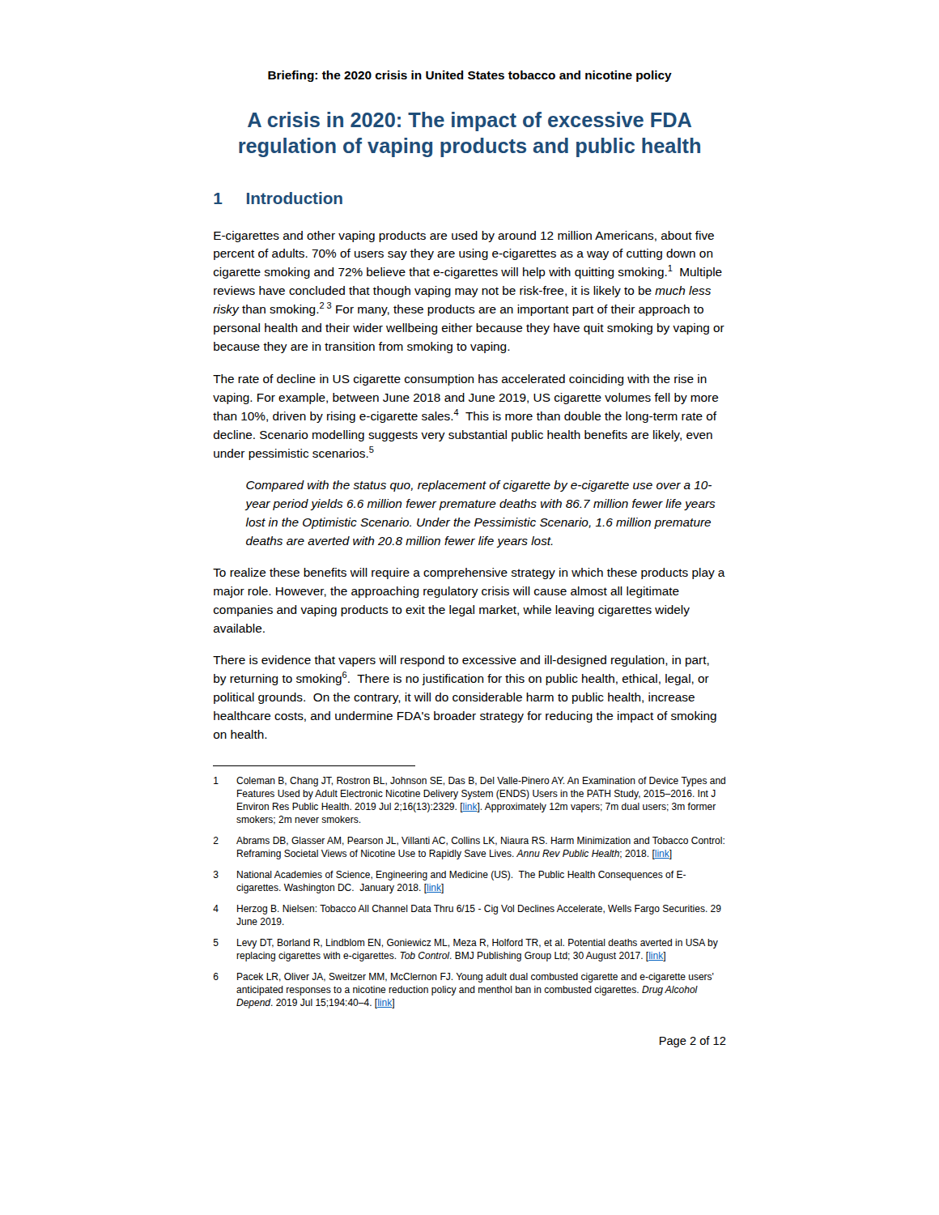Briefing: the 2020 crisis in United States tobacco and nicotine policy
A crisis in 2020: The impact of excessive FDA regulation of vaping products and public health
1 Introduction
E-cigarettes and other vaping products are used by around 12 million Americans, about five percent of adults. 70% of users say they are using e-cigarettes as a way of cutting down on cigarette smoking and 72% believe that e-cigarettes will help with quitting smoking.1 Multiple reviews have concluded that though vaping may not be risk-free, it is likely to be much less risky than smoking.2 3 For many, these products are an important part of their approach to personal health and their wider wellbeing either because they have quit smoking by vaping or because they are in transition from smoking to vaping.
The rate of decline in US cigarette consumption has accelerated coinciding with the rise in vaping. For example, between June 2018 and June 2019, US cigarette volumes fell by more than 10%, driven by rising e-cigarette sales.4 This is more than double the long-term rate of decline. Scenario modelling suggests very substantial public health benefits are likely, even under pessimistic scenarios.5
Compared with the status quo, replacement of cigarette by e-cigarette use over a 10-year period yields 6.6 million fewer premature deaths with 86.7 million fewer life years lost in the Optimistic Scenario. Under the Pessimistic Scenario, 1.6 million premature deaths are averted with 20.8 million fewer life years lost.
To realize these benefits will require a comprehensive strategy in which these products play a major role. However, the approaching regulatory crisis will cause almost all legitimate companies and vaping products to exit the legal market, while leaving cigarettes widely available.
There is evidence that vapers will respond to excessive and ill-designed regulation, in part, by returning to smoking6. There is no justification for this on public health, ethical, legal, or political grounds. On the contrary, it will do considerable harm to public health, increase healthcare costs, and undermine FDA's broader strategy for reducing the impact of smoking on health.
1
Coleman B, Chang JT, Rostron BL, Johnson SE, Das B, Del Valle-Pinero AY. An Examination of Device Types and Features Used by Adult Electronic Nicotine Delivery System (ENDS) Users in the PATH Study, 2015–2016. Int J Environ Res Public Health. 2019 Jul 2;16(13):2329. [link]. Approximately 12m vapers; 7m dual users; 3m former smokers; 2m never smokers.
2
Abrams DB, Glasser AM, Pearson JL, Villanti AC, Collins LK, Niaura RS. Harm Minimization and Tobacco Control: Reframing Societal Views of Nicotine Use to Rapidly Save Lives. Annu Rev Public Health; 2018. [link]
3
National Academies of Science, Engineering and Medicine (US). The Public Health Consequences of E-cigarettes. Washington DC. January 2018. [link]
4
Herzog B. Nielsen: Tobacco All Channel Data Thru 6/15 - Cig Vol Declines Accelerate, Wells Fargo Securities. 29 June 2019.
5
Levy DT, Borland R, Lindblom EN, Goniewicz ML, Meza R, Holford TR, et al. Potential deaths averted in USA by replacing cigarettes with e-cigarettes. Tob Control. BMJ Publishing Group Ltd; 30 August 2017. [link]
6
Pacek LR, Oliver JA, Sweitzer MM, McClernon FJ. Young adult dual combusted cigarette and e-cigarette users' anticipated responses to a nicotine reduction policy and menthol ban in combusted cigarettes. Drug Alcohol Depend. 2019 Jul 15;194:40–4. [link]
Page 2 of 12